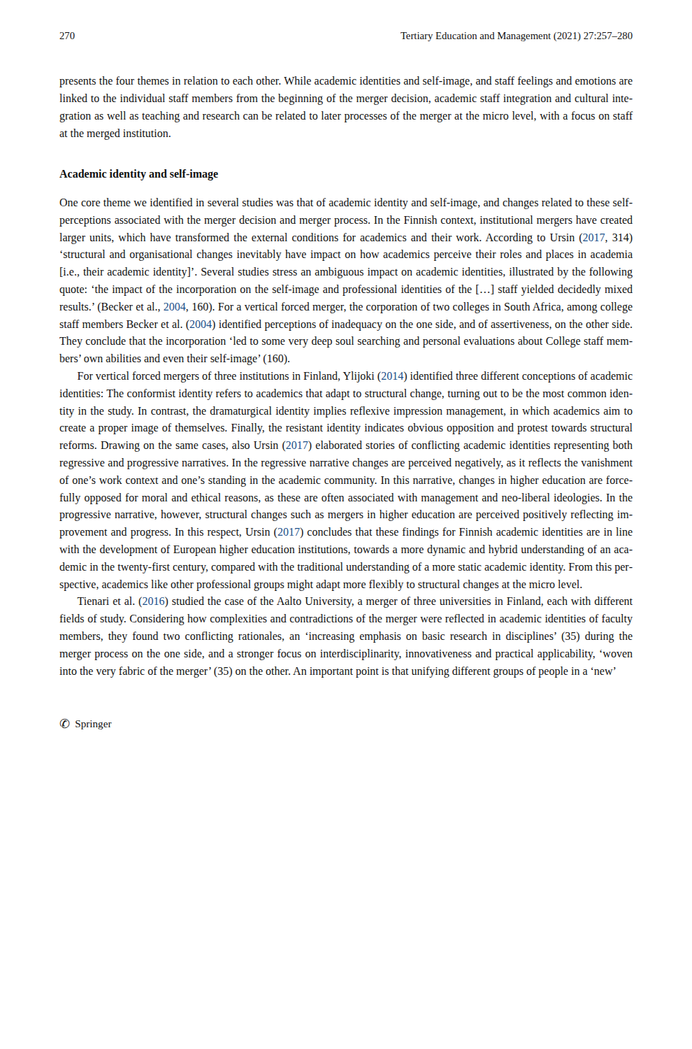270 Tertiary Education and Management (2021) 27:257–280
presents the four themes in relation to each other. While academic identities and self-image, and staff feelings and emotions are linked to the individual staff members from the beginning of the merger decision, academic staff integration and cultural integration as well as teaching and research can be related to later processes of the merger at the micro level, with a focus on staff at the merged institution.
Academic identity and self-image
One core theme we identified in several studies was that of academic identity and self-image, and changes related to these self-perceptions associated with the merger decision and merger process. In the Finnish context, institutional mergers have created larger units, which have transformed the external conditions for academics and their work. According to Ursin (2017, 314) ‘structural and organisational changes inevitably have impact on how academics perceive their roles and places in academia [i.e., their academic identity]’. Several studies stress an ambiguous impact on academic identities, illustrated by the following quote: ‘the impact of the incorporation on the self-image and professional identities of the […] staff yielded decidedly mixed results.’ (Becker et al., 2004, 160). For a vertical forced merger, the corporation of two colleges in South Africa, among college staff members Becker et al. (2004) identified perceptions of inadequacy on the one side, and of assertiveness, on the other side. They conclude that the incorporation ‘led to some very deep soul searching and personal evaluations about College staff members’ own abilities and even their self-image’ (160).
For vertical forced mergers of three institutions in Finland, Ylijoki (2014) identified three different conceptions of academic identities: The conformist identity refers to academics that adapt to structural change, turning out to be the most common identity in the study. In contrast, the dramaturgical identity implies reflexive impression management, in which academics aim to create a proper image of themselves. Finally, the resistant identity indicates obvious opposition and protest towards structural reforms. Drawing on the same cases, also Ursin (2017) elaborated stories of conflicting academic identities representing both regressive and progressive narratives. In the regressive narrative changes are perceived negatively, as it reflects the vanishment of one’s work context and one’s standing in the academic community. In this narrative, changes in higher education are forcefully opposed for moral and ethical reasons, as these are often associated with management and neo-liberal ideologies. In the progressive narrative, however, structural changes such as mergers in higher education are perceived positively reflecting improvement and progress. In this respect, Ursin (2017) concludes that these findings for Finnish academic identities are in line with the development of European higher education institutions, towards a more dynamic and hybrid understanding of an academic in the twenty-first century, compared with the traditional understanding of a more static academic identity. From this perspective, academics like other professional groups might adapt more flexibly to structural changes at the micro level.
Tienari et al. (2016) studied the case of the Aalto University, a merger of three universities in Finland, each with different fields of study. Considering how complexities and contradictions of the merger were reflected in academic identities of faculty members, they found two conflicting rationales, an ‘increasing emphasis on basic research in disciplines’ (35) during the merger process on the one side, and a stronger focus on interdisciplinarity, innovativeness and practical applicability, ‘woven into the very fabric of the merger’ (35) on the other. An important point is that unifying different groups of people in a ‘new’
✆ Springer